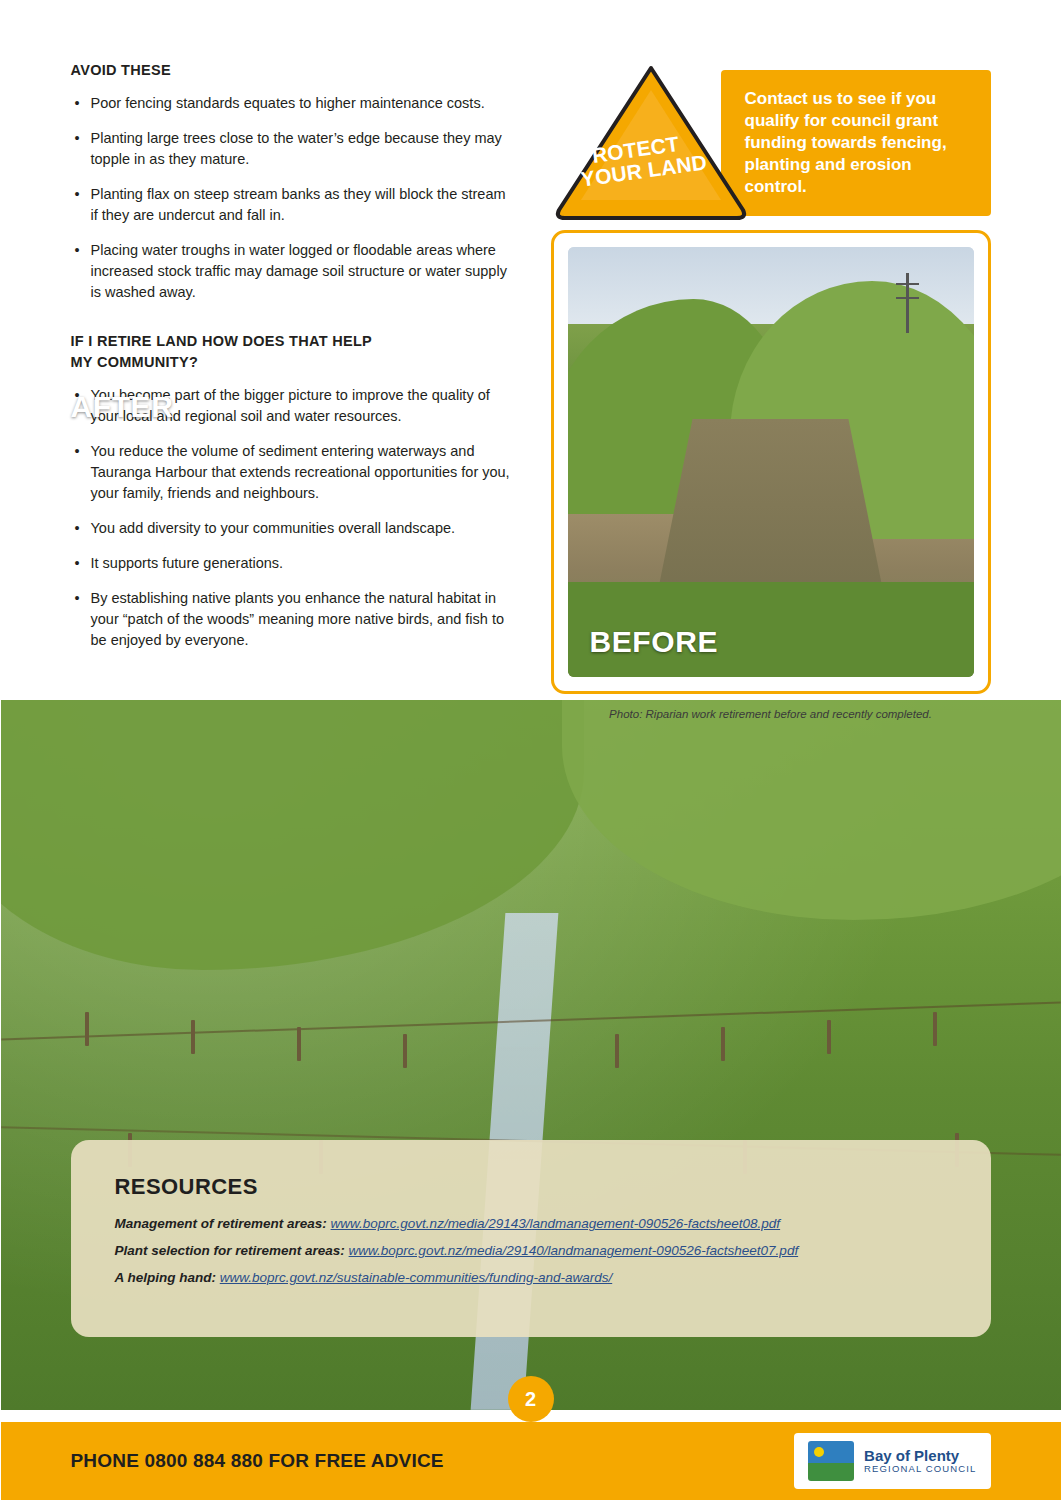AVOID THESE
Poor fencing standards equates to higher maintenance costs.
Planting large trees close to the water’s edge because they may topple in as they mature.
Planting flax on steep stream banks as they will block the stream if they are undercut and fall in.
Placing water troughs in water logged or floodable areas where increased stock traffic may damage soil structure or water supply is washed away.
IF I RETIRE LAND HOW DOES THAT HELP
MY COMMUNITY?
You become part of the bigger picture to improve the quality of your local and regional soil and water resources.
You reduce the volume of sediment entering waterways and Tauranga Harbour that extends recreational opportunities for you, your family, friends and neighbours.
You add diversity to your communities overall landscape.
It supports future generations.
By establishing native plants you enhance the natural habitat in your “patch of the woods” meaning more native birds, and fish to be enjoyed by everyone.
Contact us to see if you qualify for council grant funding towards fencing, planting and erosion control.
PROTECT
YOUR LAND
BEFORE
Photo: Riparian work retirement before and recently completed.
AFTER
RESOURCES
Management of retirement areas: www.boprc.govt.nz/media/29143/landmanagement-090526-factsheet08.pdf
Plant selection for retirement areas: www.boprc.govt.nz/media/29140/landmanagement-090526-factsheet07.pdf
A helping hand: www.boprc.govt.nz/sustainable-communities/funding-and-awards/
2
PHONE 0800 884 880 FOR FREE ADVICE
Bay of Plenty
REGIONAL COUNCIL